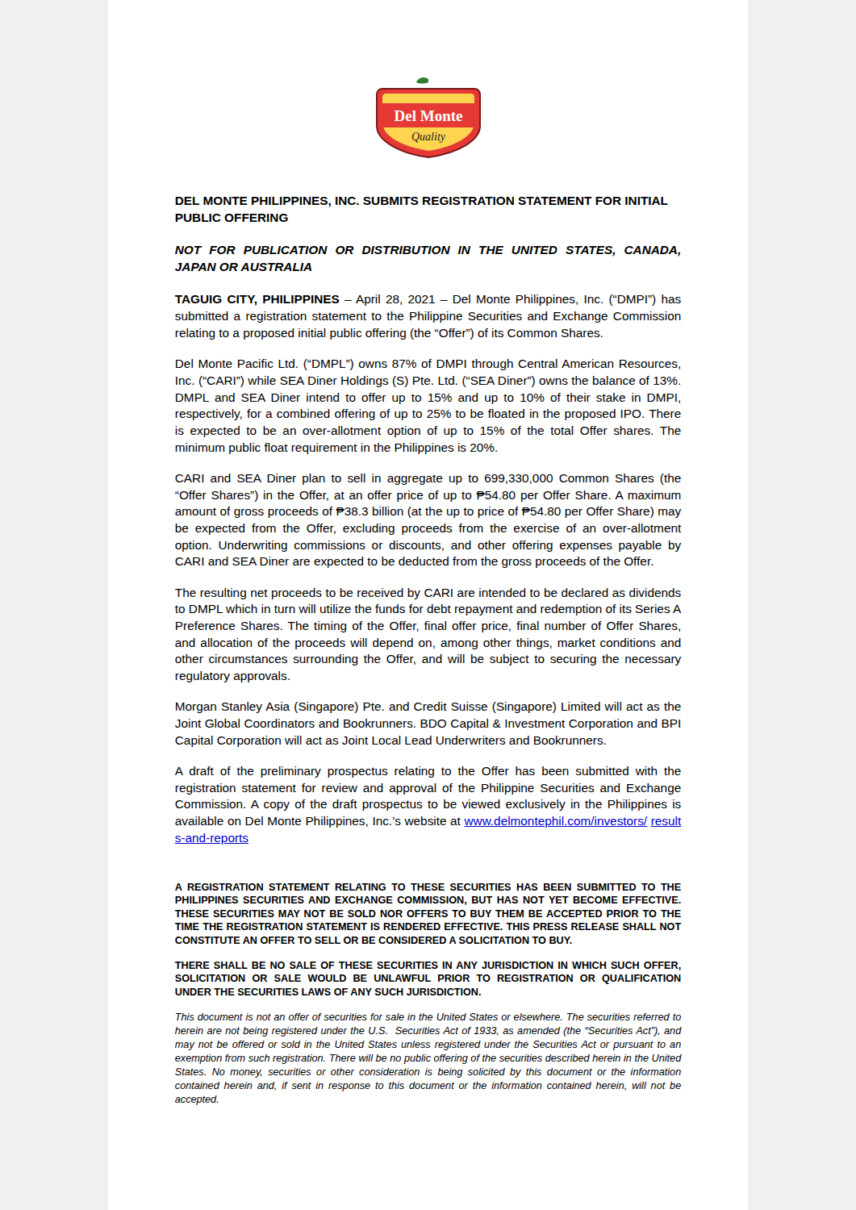Del Monte Quality
DEL MONTE PHILIPPINES, INC. SUBMITS REGISTRATION STATEMENT FOR INITIAL PUBLIC OFFERING
NOT FOR PUBLICATION OR DISTRIBUTION IN THE UNITED STATES, CANADA, JAPAN OR AUSTRALIA
TAGUIG CITY, PHILIPPINES – April 28, 2021 – Del Monte Philippines, Inc. (“DMPI”) has submitted a registration statement to the Philippine Securities and Exchange Commission relating to a proposed initial public offering (the “Offer”) of its Common Shares.
Del Monte Pacific Ltd. (“DMPL”) owns 87% of DMPI through Central American Resources, Inc. (“CARI”) while SEA Diner Holdings (S) Pte. Ltd. (“SEA Diner”) owns the balance of 13%. DMPL and SEA Diner intend to offer up to 15% and up to 10% of their stake in DMPI, respectively, for a combined offering of up to 25% to be floated in the proposed IPO. There is expected to be an over-allotment option of up to 15% of the total Offer shares. The minimum public float requirement in the Philippines is 20%.
CARI and SEA Diner plan to sell in aggregate up to 699,330,000 Common Shares (the “Offer Shares”) in the Offer, at an offer price of up to ₱54.80 per Offer Share. A maximum amount of gross proceeds of ₱38.3 billion (at the up to price of ₱54.80 per Offer Share) may be expected from the Offer, excluding proceeds from the exercise of an over-allotment option. Underwriting commissions or discounts, and other offering expenses payable by CARI and SEA Diner are expected to be deducted from the gross proceeds of the Offer.
The resulting net proceeds to be received by CARI are intended to be declared as dividends to DMPL which in turn will utilize the funds for debt repayment and redemption of its Series A Preference Shares. The timing of the Offer, final offer price, final number of Offer Shares, and allocation of the proceeds will depend on, among other things, market conditions and other circumstances surrounding the Offer, and will be subject to securing the necessary regulatory approvals.
Morgan Stanley Asia (Singapore) Pte. and Credit Suisse (Singapore) Limited will act as the Joint Global Coordinators and Bookrunners. BDO Capital & Investment Corporation and BPI Capital Corporation will act as Joint Local Lead Underwriters and Bookrunners.
A draft of the preliminary prospectus relating to the Offer has been submitted with the registration statement for review and approval of the Philippine Securities and Exchange Commission. A copy of the draft prospectus to be viewed exclusively in the Philippines is available on Del Monte Philippines, Inc.’s website at www.delmontephil.com/investors/ results-and-reports
A REGISTRATION STATEMENT RELATING TO THESE SECURITIES HAS BEEN SUBMITTED TO THE PHILIPPINES SECURITIES AND EXCHANGE COMMISSION, BUT HAS NOT YET BECOME EFFECTIVE. THESE SECURITIES MAY NOT BE SOLD NOR OFFERS TO BUY THEM BE ACCEPTED PRIOR TO THE TIME THE REGISTRATION STATEMENT IS RENDERED EFFECTIVE. THIS PRESS RELEASE SHALL NOT CONSTITUTE AN OFFER TO SELL OR BE CONSIDERED A SOLICITATION TO BUY.
THERE SHALL BE NO SALE OF THESE SECURITIES IN ANY JURISDICTION IN WHICH SUCH OFFER, SOLICITATION OR SALE WOULD BE UNLAWFUL PRIOR TO REGISTRATION OR QUALIFICATION UNDER THE SECURITIES LAWS OF ANY SUCH JURISDICTION.
This document is not an offer of securities for sale in the United States or elsewhere. The securities referred to herein are not being registered under the U.S. Securities Act of 1933, as amended (the “Securities Act”), and may not be offered or sold in the United States unless registered under the Securities Act or pursuant to an exemption from such registration. There will be no public offering of the securities described herein in the United States. No money, securities or other consideration is being solicited by this document or the information contained herein and, if sent in response to this document or the information contained herein, will not be accepted.